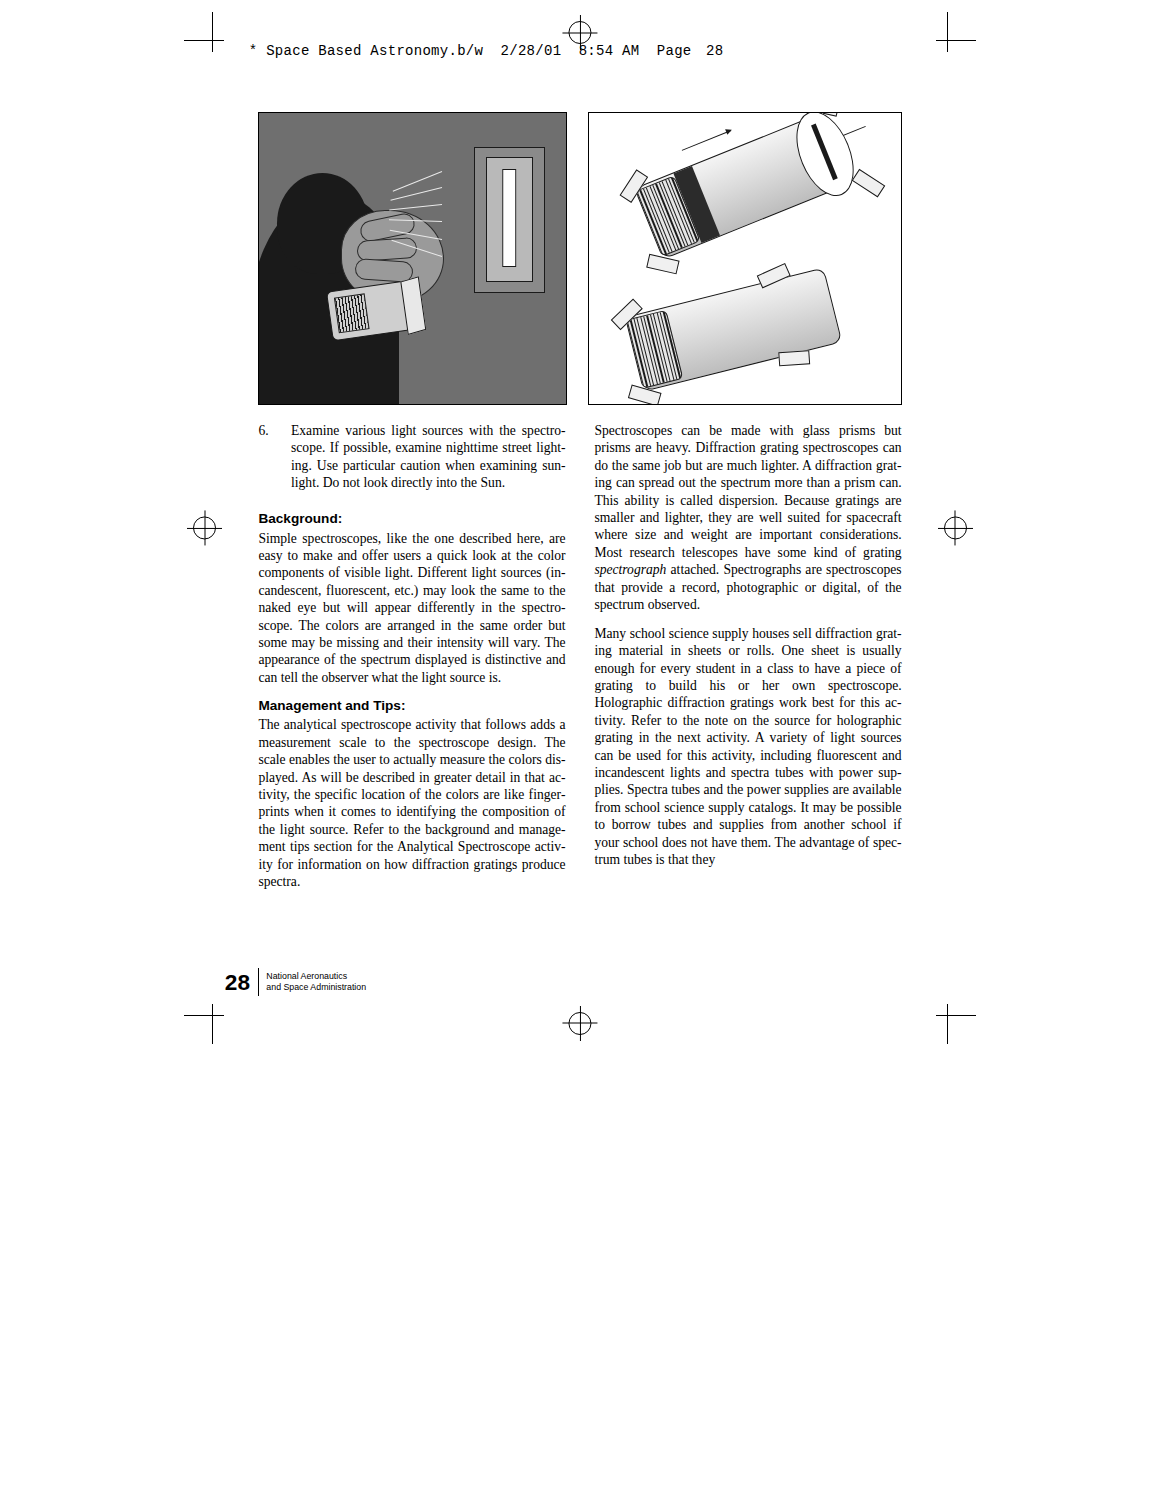* Space Based Astronomy.b/w 2/28/01 8:54 AM Page 28
6.
Examine various light sources with the spectroscope. If possible, examine nighttime street lighting. Use particular caution when examining sunlight. Do not look directly into the Sun.
Background:
Simple spectroscopes, like the one described here, are easy to make and offer users a quick look at the color components of visible light. Different light sources (incandescent, fluorescent, etc.) may look the same to the naked eye but will appear differently in the spectroscope. The colors are arranged in the same order but some may be missing and their intensity will vary. The appearance of the spectrum displayed is distinctive and can tell the observer what the light source is.
Management and Tips:
The analytical spectroscope activity that follows adds a measurement scale to the spectroscope design. The scale enables the user to actually measure the colors displayed. As will be described in greater detail in that activity, the specific location of the colors are like fingerprints when it comes to identifying the composition of the light source. Refer to the background and management tips section for the Analytical Spectroscope activity for information on how diffraction gratings produce spectra.
Spectroscopes can be made with glass prisms but prisms are heavy. Diffraction grating spectroscopes can do the same job but are much lighter. A diffraction grating can spread out the spectrum more than a prism can. This ability is called dispersion. Because gratings are smaller and lighter, they are well suited for spacecraft where size and weight are important considerations. Most research telescopes have some kind of grating spectrograph attached. Spectrographs are spectroscopes that provide a record, photographic or digital, of the spectrum observed.
Many school science supply houses sell diffraction grating material in sheets or rolls. One sheet is usually enough for every student in a class to have a piece of grating to build his or her own spectroscope. Holographic diffraction gratings work best for this activity. Refer to the note on the source for holographic grating in the next activity. A variety of light sources can be used for this activity, including fluorescent and incandescent lights and spectra tubes with power supplies. Spectra tubes and the power supplies are available from school science supply catalogs. It may be possible to borrow tubes and supplies from another school if your school does not have them. The advantage of spectrum tubes is that they
28
National Aeronautics
and Space Administration